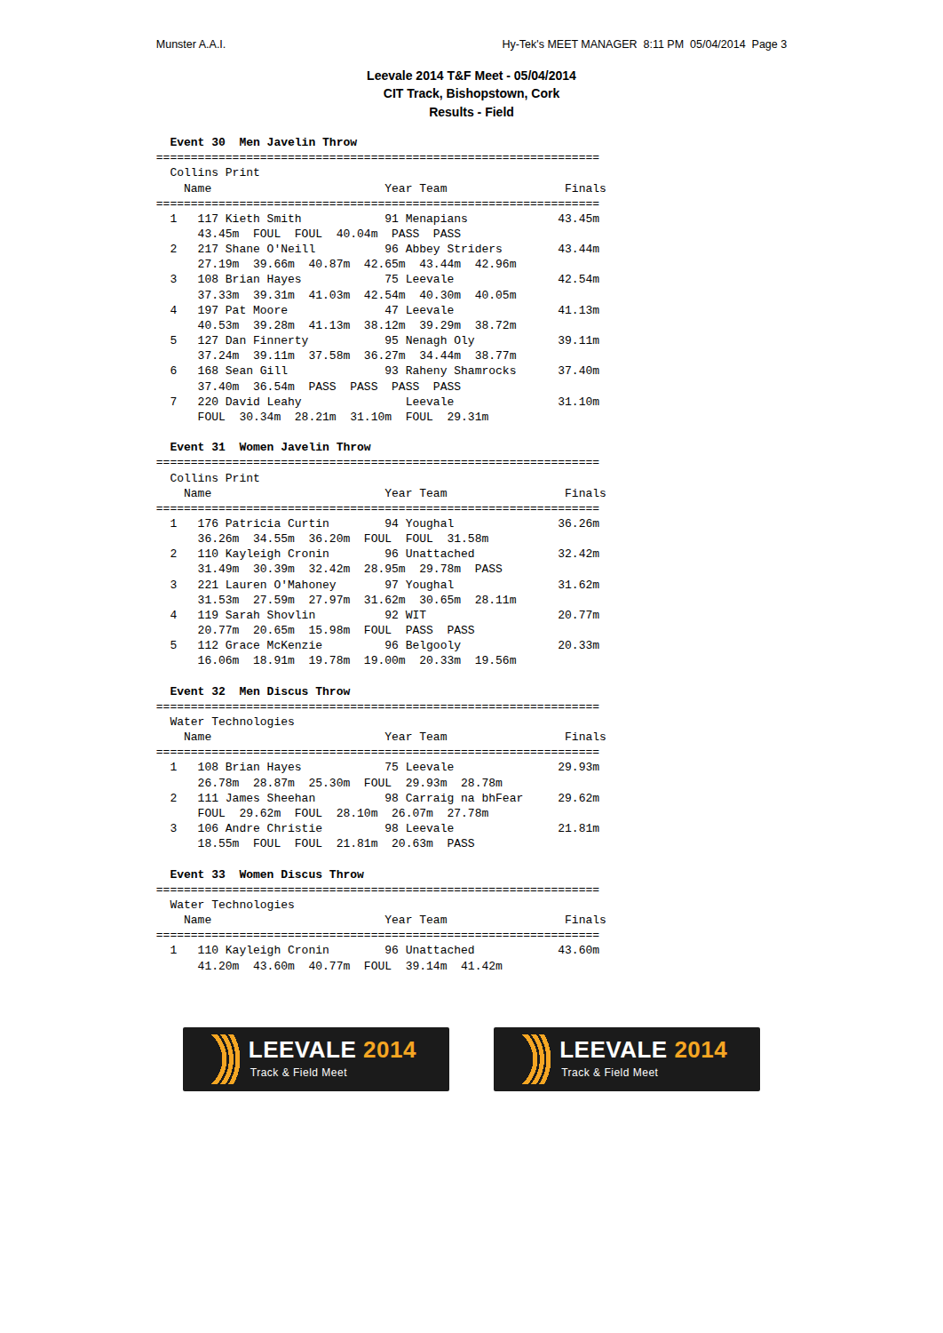Munster A.A.I.
Hy-Tek's MEET MANAGER 8:11 PM 05/04/2014 Page 3
Leevale 2014 T&F Meet - 05/04/2014
CIT Track, Bishopstown, Cork
Results - Field
  Event 30  Men Javelin Throw
================================================================
  Collins Print
    Name                         Year Team                 Finals
================================================================
  1   117 Kieth Smith            91 Menapians             43.45m
      43.45m  FOUL  FOUL  40.04m  PASS  PASS
  2   217 Shane O'Neill          96 Abbey Striders        43.44m
      27.19m  39.66m  40.87m  42.65m  43.44m  42.96m
  3   108 Brian Hayes            75 Leevale               42.54m
      37.33m  39.31m  41.03m  42.54m  40.30m  40.05m
  4   197 Pat Moore              47 Leevale               41.13m
      40.53m  39.28m  41.13m  38.12m  39.29m  38.72m
  5   127 Dan Finnerty           95 Nenagh Oly            39.11m
      37.24m  39.11m  37.58m  36.27m  34.44m  38.77m
  6   168 Sean Gill              93 Raheny Shamrocks      37.40m
      37.40m  36.54m  PASS  PASS  PASS  PASS
  7   220 David Leahy               Leevale               31.10m
      FOUL  30.34m  28.21m  31.10m  FOUL  29.31m

  Event 31  Women Javelin Throw
================================================================
  Collins Print
    Name                         Year Team                 Finals
================================================================
  1   176 Patricia Curtin        94 Youghal               36.26m
      36.26m  34.55m  36.20m  FOUL  FOUL  31.58m
  2   110 Kayleigh Cronin        96 Unattached            32.42m
      31.49m  30.39m  32.42m  28.95m  29.78m  PASS
  3   221 Lauren O'Mahoney       97 Youghal               31.62m
      31.53m  27.59m  27.97m  31.62m  30.65m  28.11m
  4   119 Sarah Shovlin          92 WIT                   20.77m
      20.77m  20.65m  15.98m  FOUL  PASS  PASS
  5   112 Grace McKenzie         96 Belgooly              20.33m
      16.06m  18.91m  19.78m  19.00m  20.33m  19.56m

  Event 32  Men Discus Throw
================================================================
  Water Technologies
    Name                         Year Team                 Finals
================================================================
  1   108 Brian Hayes            75 Leevale               29.93m
      26.78m  28.87m  25.30m  FOUL  29.93m  28.78m
  2   111 James Sheehan          98 Carraig na bhFear     29.62m
      FOUL  29.62m  FOUL  28.10m  26.07m  27.78m
  3   106 Andre Christie         98 Leevale               21.81m
      18.55m  FOUL  FOUL  21.81m  20.63m  PASS

  Event 33  Women Discus Throw
================================================================
  Water Technologies
    Name                         Year Team                 Finals
================================================================
  1   110 Kayleigh Cronin        96 Unattached            43.60m
      41.20m  43.60m  40.77m  FOUL  39.14m  41.42m
LEEVALE 2014
Track & Field Meet
LEEVALE 2014
Track & Field Meet